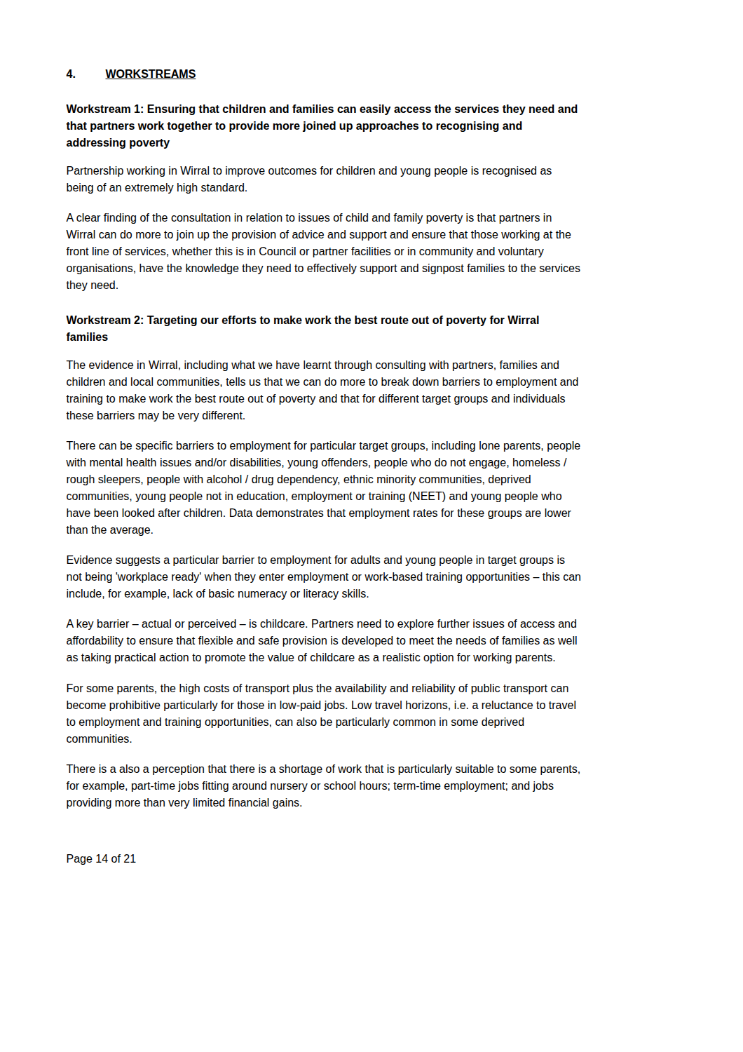4. WORKSTREAMS
Workstream 1: Ensuring that children and families can easily access the services they need and that partners work together to provide more joined up approaches to recognising and addressing poverty
Partnership working in Wirral to improve outcomes for children and young people is recognised as being of an extremely high standard.
A clear finding of the consultation in relation to issues of child and family poverty is that partners in Wirral can do more to join up the provision of advice and support and ensure that those working at the front line of services, whether this is in Council or partner facilities or in community and voluntary organisations, have the knowledge they need to effectively support and signpost families to the services they need.
Workstream 2: Targeting our efforts to make work the best route out of poverty for Wirral families
The evidence in Wirral, including what we have learnt through consulting with partners, families and children and local communities, tells us that we can do more to break down barriers to employment and training to make work the best route out of poverty and that for different target groups and individuals these barriers may be very different.
There can be specific barriers to employment for particular target groups, including lone parents, people with mental health issues and/or disabilities, young offenders, people who do not engage, homeless / rough sleepers, people with alcohol / drug dependency, ethnic minority communities, deprived communities, young people not in education, employment or training (NEET) and young people who have been looked after children. Data demonstrates that employment rates for these groups are lower than the average.
Evidence suggests a particular barrier to employment for adults and young people in target groups is not being 'workplace ready' when they enter employment or work-based training opportunities – this can include, for example, lack of basic numeracy or literacy skills.
A key barrier – actual or perceived – is childcare. Partners need to explore further issues of access and affordability to ensure that flexible and safe provision is developed to meet the needs of families as well as taking practical action to promote the value of childcare as a realistic option for working parents.
For some parents, the high costs of transport plus the availability and reliability of public transport can become prohibitive particularly for those in low-paid jobs. Low travel horizons, i.e. a reluctance to travel to employment and training opportunities, can also be particularly common in some deprived communities.
There is a also a perception that there is a shortage of work that is particularly suitable to some parents, for example, part-time jobs fitting around nursery or school hours; term-time employment; and jobs providing more than very limited financial gains.
Page 14 of 21